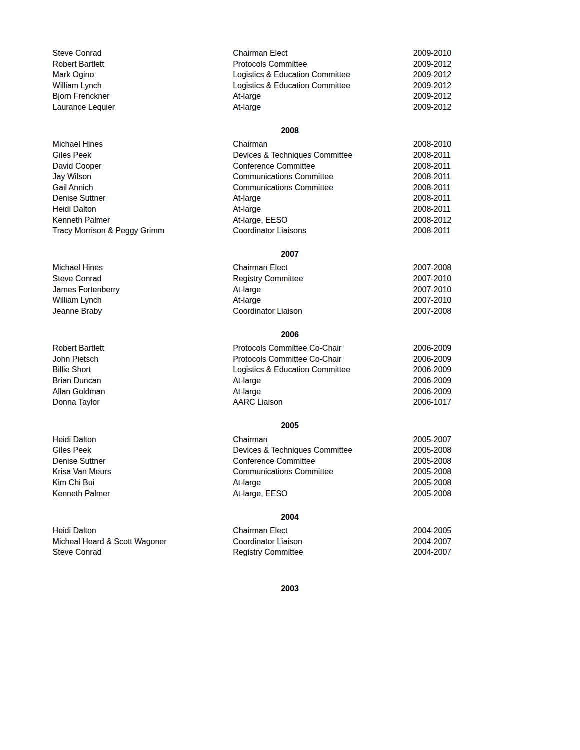| Steve Conrad | Chairman Elect | 2009-2010 |
| Robert Bartlett | Protocols Committee | 2009-2012 |
| Mark Ogino | Logistics & Education Committee | 2009-2012 |
| William Lynch | Logistics & Education Committee | 2009-2012 |
| Bjorn Frenckner | At-large | 2009-2012 |
| Laurance Lequier | At-large | 2009-2012 |
| 2008 |
| Michael Hines | Chairman | 2008-2010 |
| Giles Peek | Devices & Techniques Committee | 2008-2011 |
| David Cooper | Conference Committee | 2008-2011 |
| Jay Wilson | Communications Committee | 2008-2011 |
| Gail Annich | Communications Committee | 2008-2011 |
| Denise Suttner | At-large | 2008-2011 |
| Heidi Dalton | At-large | 2008-2011 |
| Kenneth Palmer | At-large, EESO | 2008-2012 |
| Tracy Morrison & Peggy Grimm | Coordinator Liaisons | 2008-2011 |
| 2007 |
| Michael Hines | Chairman Elect | 2007-2008 |
| Steve Conrad | Registry Committee | 2007-2010 |
| James Fortenberry | At-large | 2007-2010 |
| William Lynch | At-large | 2007-2010 |
| Jeanne Braby | Coordinator Liaison | 2007-2008 |
| 2006 |
| Robert Bartlett | Protocols Committee Co-Chair | 2006-2009 |
| John Pietsch | Protocols Committee Co-Chair | 2006-2009 |
| Billie Short | Logistics & Education Committee | 2006-2009 |
| Brian Duncan | At-large | 2006-2009 |
| Allan Goldman | At-large | 2006-2009 |
| Donna Taylor | AARC Liaison | 2006-1017 |
| 2005 |
| Heidi Dalton | Chairman | 2005-2007 |
| Giles Peek | Devices & Techniques Committee | 2005-2008 |
| Denise Suttner | Conference Committee | 2005-2008 |
| Krisa Van Meurs | Communications Committee | 2005-2008 |
| Kim Chi Bui | At-large | 2005-2008 |
| Kenneth Palmer | At-large, EESO | 2005-2008 |
| 2004 |
| Heidi Dalton | Chairman Elect | 2004-2005 |
| Micheal Heard & Scott Wagoner | Coordinator Liaison | 2004-2007 |
| Steve Conrad | Registry Committee | 2004-2007 |
| 2003 |